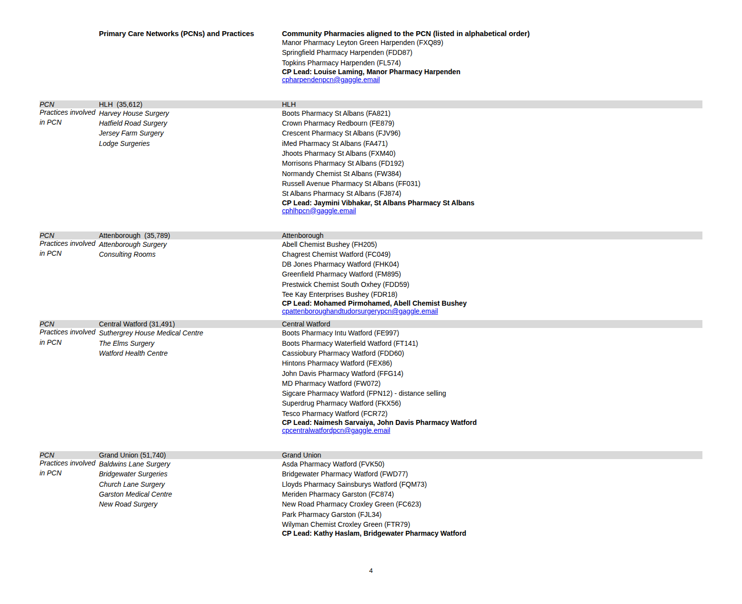| | Primary Care Networks (PCNs) and Practices | Community Pharmacies aligned to the PCN (listed in alphabetical order) |
| | | Manor Pharmacy Leyton Green Harpenden (FXQ89) Springfield Pharmacy Harpenden (FDD87) Topkins Pharmacy Harpenden (FL574) CP Lead: Louise Laming, Manor Pharmacy Harpenden cpharpendenpcn@gaggle.email |
| PCN | HLH (35,612) | HLH |
| Practices involved | Harvey House Surgery | Boots Pharmacy St Albans (FA821) |
| in PCN | Hatfield Road Surgery | Crown Pharmacy Redbourn (FE879) |
| | Jersey Farm Surgery | Crescent Pharmacy St Albans (FJV96) |
| | Lodge Surgeries | iMed Pharmacy St Albans (FA471) |
| | | Jhoots Pharmacy St Albans (FXM40) |
| | | Morrisons Pharmacy St Albans (FD192) |
| | | Normandy Chemist St Albans (FW384) |
| | | Russell Avenue Pharmacy St Albans (FF031) |
| | | St Albans Pharmacy St Albans (FJ874) |
| | | CP Lead: Jaymini Vibhakar, St Albans Pharmacy St Albans |
| | | cphlhpcn@gaggle.email |
| PCN | Attenborough (35,789) | Attenborough |
| Practices involved | Attenborough Surgery | Abell Chemist Bushey (FH205) |
| in PCN | Consulting Rooms | Chagrest Chemist Watford (FC049) |
| | | DB Jones Pharmacy Watford (FHK04) |
| | | Greenfield Pharmacy Watford (FM895) |
| | | Prestwick Chemist South Oxhey (FDD59) |
| | | Tee Kay Enterprises Bushey (FDR18) |
| | | CP Lead: Mohamed Pirmohamed, Abell Chemist Bushey |
| | | cpattenboroughandtudorsurgerypcn@gaggle.email |
| PCN | Central Watford (31,491) | Central Watford |
| Practices involved | Suthergrey House Medical Centre | Boots Pharmacy Intu Watford (FE997) |
| in PCN | The Elms Surgery | Boots Pharmacy Waterfield Watford (FT141) |
| | Watford Health Centre | Cassiobury Pharmacy Watford (FDD60) |
| | | Hintons Pharmacy Watford (FEX86) |
| | | John Davis Pharmacy Watford (FFG14) |
| | | MD Pharmacy Watford (FW072) |
| | | Sigcare Pharmacy Watford (FPN12) - distance selling |
| | | Superdrug Pharmacy Watford (FKX56) |
| | | Tesco Pharmacy Watford (FCR72) |
| | | CP Lead: Naimesh Sarvaiya, John Davis Pharmacy Watford |
| | | cpcentralwatfordpcn@gaggle.email |
| PCN | Grand Union (51,740) | Grand Union |
| Practices involved | Baldwins Lane Surgery | Asda Pharmacy Watford (FVK50) |
| in PCN | Bridgewater Surgeries | Bridgewater Pharmacy Watford (FWD77) |
| | Church Lane Surgery | Lloyds Pharmacy Sainsburys Watford (FQM73) |
| | Garston Medical Centre | Meriden Pharmacy Garston (FC874) |
| | New Road Surgery | New Road Pharmacy Croxley Green (FC623) |
| | | Park Pharmacy Garston (FJL34) |
| | | Wilyman Chemist Croxley Green (FTR79) |
| | | CP Lead: Kathy Haslam, Bridgewater Pharmacy Watford |
4